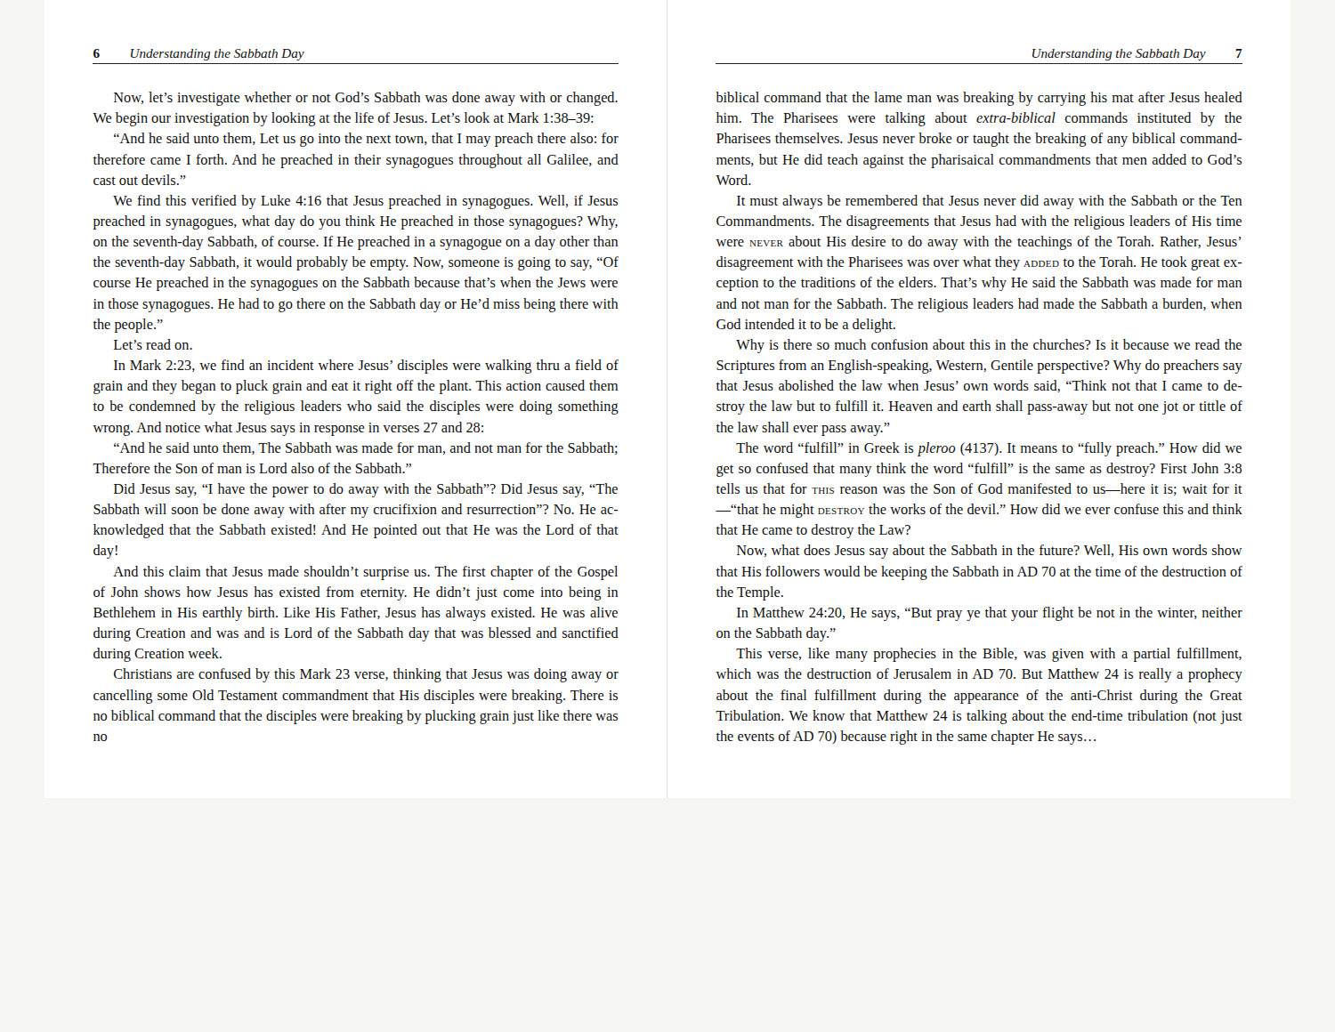6 Understanding the Sabbath Day
Now, let’s investigate whether or not God’s Sabbath was done away with or changed. We begin our investigation by looking at the life of Jesus. Let’s look at Mark 1:38–39:
“And he said unto them, Let us go into the next town, that I may preach there also: for therefore came I forth. And he preached in their synagogues throughout all Galilee, and cast out devils.”
We find this verified by Luke 4:16 that Jesus preached in synagogues. Well, if Jesus preached in synagogues, what day do you think He preached in those synagogues? Why, on the seventh-day Sabbath, of course. If He preached in a synagogue on a day other than the seventh-day Sabbath, it would probably be empty. Now, someone is going to say, “Of course He preached in the synagogues on the Sabbath because that’s when the Jews were in those synagogues. He had to go there on the Sabbath day or He’d miss being there with the people.”
Let’s read on.
In Mark 2:23, we find an incident where Jesus’ disciples were walking thru a field of grain and they began to pluck grain and eat it right off the plant. This action caused them to be condemned by the religious leaders who said the disciples were doing something wrong. And notice what Jesus says in response in verses 27 and 28:
“And he said unto them, The Sabbath was made for man, and not man for the Sabbath; Therefore the Son of man is Lord also of the Sabbath.”
Did Jesus say, “I have the power to do away with the Sabbath”? Did Jesus say, “The Sabbath will soon be done away with after my crucifixion and resurrection”? No. He acknowledged that the Sabbath existed! And He pointed out that He was the Lord of that day!
And this claim that Jesus made shouldn’t surprise us. The first chapter of the Gospel of John shows how Jesus has existed from eternity. He didn’t just come into being in Bethlehem in His earthly birth. Like His Father, Jesus has always existed. He was alive during Creation and was and is Lord of the Sabbath day that was blessed and sanctified during Creation week.
Christians are confused by this Mark 23 verse, thinking that Jesus was doing away or cancelling some Old Testament commandment that His disciples were breaking. There is no biblical command that the disciples were breaking by plucking grain just like there was no
Understanding the Sabbath Day 7
biblical command that the lame man was breaking by carrying his mat after Jesus healed him. The Pharisees were talking about extra-biblical commands instituted by the Pharisees themselves. Jesus never broke or taught the breaking of any biblical commandments, but He did teach against the pharisaical commandments that men added to God’s Word.
It must always be remembered that Jesus never did away with the Sabbath or the Ten Commandments. The disagreements that Jesus had with the religious leaders of His time were never about His desire to do away with the teachings of the Torah. Rather, Jesus’ disagreement with the Pharisees was over what they added to the Torah. He took great exception to the traditions of the elders. That’s why He said the Sabbath was made for man and not man for the Sabbath. The religious leaders had made the Sabbath a burden, when God intended it to be a delight.
Why is there so much confusion about this in the churches? Is it because we read the Scriptures from an English-speaking, Western, Gentile perspective? Why do preachers say that Jesus abolished the law when Jesus’ own words said, “Think not that I came to destroy the law but to fulfill it. Heaven and earth shall pass-away but not one jot or tittle of the law shall ever pass away.”
The word “fulfill” in Greek is pleroo (4137). It means to “fully preach.” How did we get so confused that many think the word “fulfill” is the same as destroy? First John 3:8 tells us that for this reason was the Son of God manifested to us—here it is; wait for it—“that he might destroy the works of the devil.” How did we ever confuse this and think that He came to destroy the Law?
Now, what does Jesus say about the Sabbath in the future? Well, His own words show that His followers would be keeping the Sabbath in AD 70 at the time of the destruction of the Temple.
In Matthew 24:20, He says, “But pray ye that your flight be not in the winter, neither on the Sabbath day.”
This verse, like many prophecies in the Bible, was given with a partial fulfillment, which was the destruction of Jerusalem in AD 70. But Matthew 24 is really a prophecy about the final fulfillment during the appearance of the anti-Christ during the Great Tribulation. We know that Matthew 24 is talking about the end-time tribulation (not just the events of AD 70) because right in the same chapter He says…